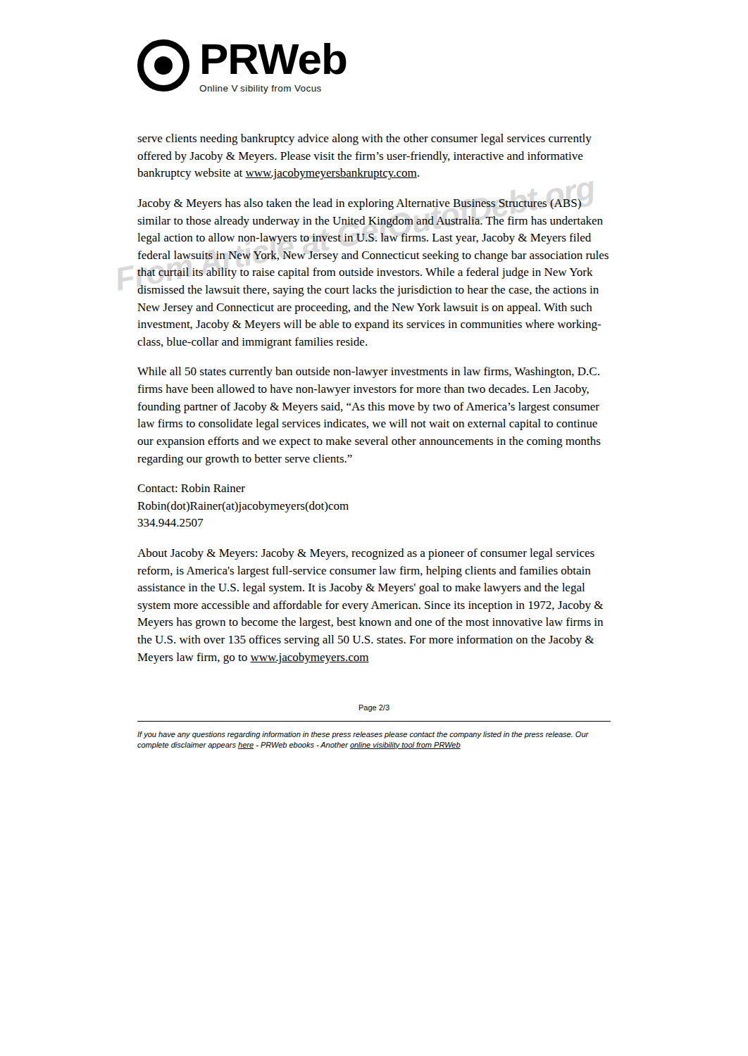PRWeb Online V sibility from Vocus
From Article at GetOutofDebt.org
serve clients needing bankruptcy advice along with the other consumer legal services currently offered by Jacoby & Meyers. Please visit the firm’s user-friendly, interactive and informative bankruptcy website at www.jacobymeyersbankruptcy.com.
Jacoby & Meyers has also taken the lead in exploring Alternative Business Structures (ABS) similar to those already underway in the United Kingdom and Australia. The firm has undertaken legal action to allow non-lawyers to invest in U.S. law firms. Last year, Jacoby & Meyers filed federal lawsuits in New York, New Jersey and Connecticut seeking to change bar association rules that curtail its ability to raise capital from outside investors. While a federal judge in New York dismissed the lawsuit there, saying the court lacks the jurisdiction to hear the case, the actions in New Jersey and Connecticut are proceeding, and the New York lawsuit is on appeal. With such investment, Jacoby & Meyers will be able to expand its services in communities where working-class, blue-collar and immigrant families reside.
While all 50 states currently ban outside non-lawyer investments in law firms, Washington, D.C. firms have been allowed to have non-lawyer investors for more than two decades. Len Jacoby, founding partner of Jacoby & Meyers said, “As this move by two of America’s largest consumer law firms to consolidate legal services indicates, we will not wait on external capital to continue our expansion efforts and we expect to make several other announcements in the coming months regarding our growth to better serve clients.”
Contact: Robin Rainer
Robin(dot)Rainer(at)jacobymeyers(dot)com
334.944.2507
About Jacoby & Meyers: Jacoby & Meyers, recognized as a pioneer of consumer legal services reform, is America's largest full-service consumer law firm, helping clients and families obtain assistance in the U.S. legal system. It is Jacoby & Meyers' goal to make lawyers and the legal system more accessible and affordable for every American. Since its inception in 1972, Jacoby & Meyers has grown to become the largest, best known and one of the most innovative law firms in the U.S. with over 135 offices serving all 50 U.S. states. For more information on the Jacoby & Meyers law firm, go to www.jacobymeyers.com
Page 2/3
If you have any questions regarding information in these press releases please contact the company listed in the press release. Our complete disclaimer appears here - PRWeb ebooks - Another online visibility tool from PRWeb